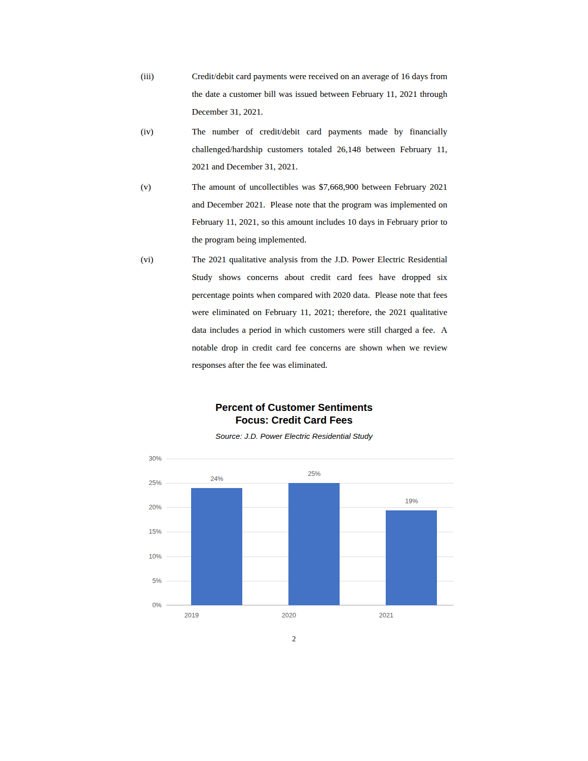(iii) Credit/debit card payments were received on an average of 16 days from the date a customer bill was issued between February 11, 2021 through December 31, 2021.
(iv) The number of credit/debit card payments made by financially challenged/hardship customers totaled 26,148 between February 11, 2021 and December 31, 2021.
(v) The amount of uncollectibles was $7,668,900 between February 2021 and December 2021. Please note that the program was implemented on February 11, 2021, so this amount includes 10 days in February prior to the program being implemented.
(vi) The 2021 qualitative analysis from the J.D. Power Electric Residential Study shows concerns about credit card fees have dropped six percentage points when compared with 2020 data. Please note that fees were eliminated on February 11, 2021; therefore, the 2021 qualitative data includes a period in which customers were still charged a fee. A notable drop in credit card fee concerns are shown when we review responses after the fee was eliminated.
Percent of Customer Sentiments
Focus: Credit Card Fees
Source: J.D. Power Electric Residential Study
30%
25%
20%
15%
10%
5%
0%
24%
25%
19%
2019
2020
2021
2